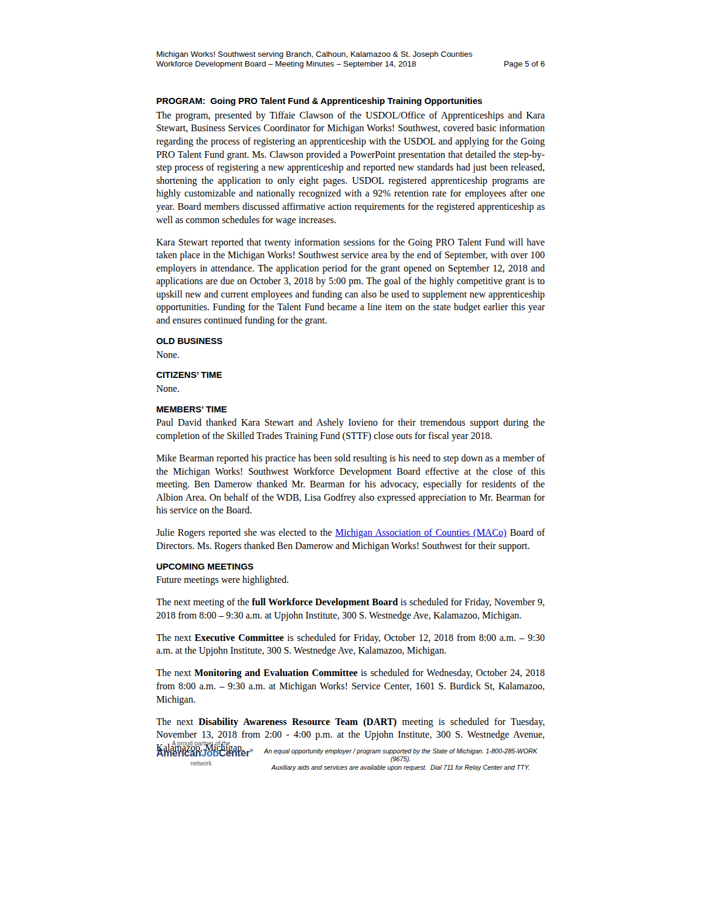Michigan Works! Southwest serving Branch, Calhoun, Kalamazoo & St. Joseph Counties
Workforce Development Board – Meeting Minutes – September 14, 2018
Page 5 of 6
PROGRAM: Going PRO Talent Fund & Apprenticeship Training Opportunities
The program, presented by Tiffaie Clawson of the USDOL/Office of Apprenticeships and Kara Stewart, Business Services Coordinator for Michigan Works! Southwest, covered basic information regarding the process of registering an apprenticeship with the USDOL and applying for the Going PRO Talent Fund grant. Ms. Clawson provided a PowerPoint presentation that detailed the step-by-step process of registering a new apprenticeship and reported new standards had just been released, shortening the application to only eight pages. USDOL registered apprenticeship programs are highly customizable and nationally recognized with a 92% retention rate for employees after one year. Board members discussed affirmative action requirements for the registered apprenticeship as well as common schedules for wage increases.
Kara Stewart reported that twenty information sessions for the Going PRO Talent Fund will have taken place in the Michigan Works! Southwest service area by the end of September, with over 100 employers in attendance. The application period for the grant opened on September 12, 2018 and applications are due on October 3, 2018 by 5:00 pm. The goal of the highly competitive grant is to upskill new and current employees and funding can also be used to supplement new apprenticeship opportunities. Funding for the Talent Fund became a line item on the state budget earlier this year and ensures continued funding for the grant.
OLD BUSINESS
None.
CITIZENS’ TIME
None.
MEMBERS’ TIME
Paul David thanked Kara Stewart and Ashely Iovieno for their tremendous support during the completion of the Skilled Trades Training Fund (STTF) close outs for fiscal year 2018.
Mike Bearman reported his practice has been sold resulting is his need to step down as a member of the Michigan Works! Southwest Workforce Development Board effective at the close of this meeting. Ben Damerow thanked Mr. Bearman for his advocacy, especially for residents of the Albion Area. On behalf of the WDB, Lisa Godfrey also expressed appreciation to Mr. Bearman for his service on the Board.
Julie Rogers reported she was elected to the Michigan Association of Counties (MACo) Board of Directors. Ms. Rogers thanked Ben Damerow and Michigan Works! Southwest for their support.
UPCOMING MEETINGS
Future meetings were highlighted.
The next meeting of the full Workforce Development Board is scheduled for Friday, November 9, 2018 from 8:00 – 9:30 a.m. at Upjohn Institute, 300 S. Westnedge Ave, Kalamazoo, Michigan.
The next Executive Committee is scheduled for Friday, October 12, 2018 from 8:00 a.m. – 9:30 a.m. at the Upjohn Institute, 300 S. Westnedge Ave, Kalamazoo, Michigan.
The next Monitoring and Evaluation Committee is scheduled for Wednesday, October 24, 2018 from 8:00 a.m. – 9:30 a.m. at Michigan Works! Service Center, 1601 S. Burdick St, Kalamazoo, Michigan.
The next Disability Awareness Resource Team (DART) meeting is scheduled for Tuesday, November 13, 2018 from 2:00 - 4:00 p.m. at the Upjohn Institute, 300 S. Westnedge Avenue, Kalamazoo, Michigan.
A proud partner of the
AmericanJob Center®
network
An equal opportunity employer / program supported by the State of Michigan. 1-800-285-WORK (9675).
Auxiliary aids and services are available upon request. Dial 711 for Relay Center and TTY.